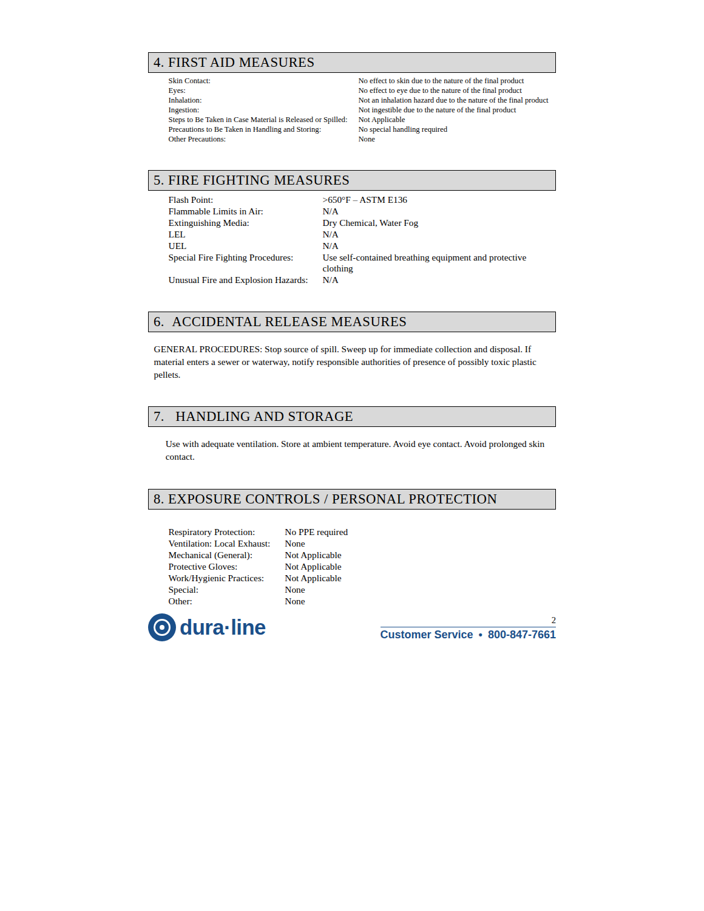4. FIRST AID MEASURES
| Skin Contact: | No effect to skin due to the nature of the final product |
| Eyes: | No effect to eye due to the nature of the final product |
| Inhalation: | Not an inhalation hazard due to the nature of the final product |
| Ingestion: | Not ingestible due to the nature of the final product |
| Steps to Be Taken in Case Material is Released or Spilled: | Not Applicable |
| Precautions to Be Taken in Handling and Storing: | No special handling required |
| Other Precautions: | None |
5. FIRE FIGHTING MEASURES
| Flash Point: | >650°F – ASTM E136 |
| Flammable Limits in Air: | N/A |
| Extinguishing Media: | Dry Chemical, Water Fog |
| LEL | N/A |
| UEL | N/A |
| Special Fire Fighting Procedures: | Use self-contained breathing equipment and protective clothing |
| Unusual Fire and Explosion Hazards: | N/A |
6. ACCIDENTAL RELEASE MEASURES
GENERAL PROCEDURES: Stop source of spill. Sweep up for immediate collection and disposal. If material enters a sewer or waterway, notify responsible authorities of presence of possibly toxic plastic pellets.
7. HANDLING AND STORAGE
Use with adequate ventilation. Store at ambient temperature. Avoid eye contact. Avoid prolonged skin contact.
8. EXPOSURE CONTROLS / PERSONAL PROTECTION
| Respiratory Protection: | No PPE required |
| Ventilation: Local Exhaust: | None |
| Mechanical (General): | Not Applicable |
| Protective Gloves: | Not Applicable |
| Work/Hygienic Practices: | Not Applicable |
| Special: | None |
| Other: | None |
dura·line
2
Customer Service • 800-847-7661